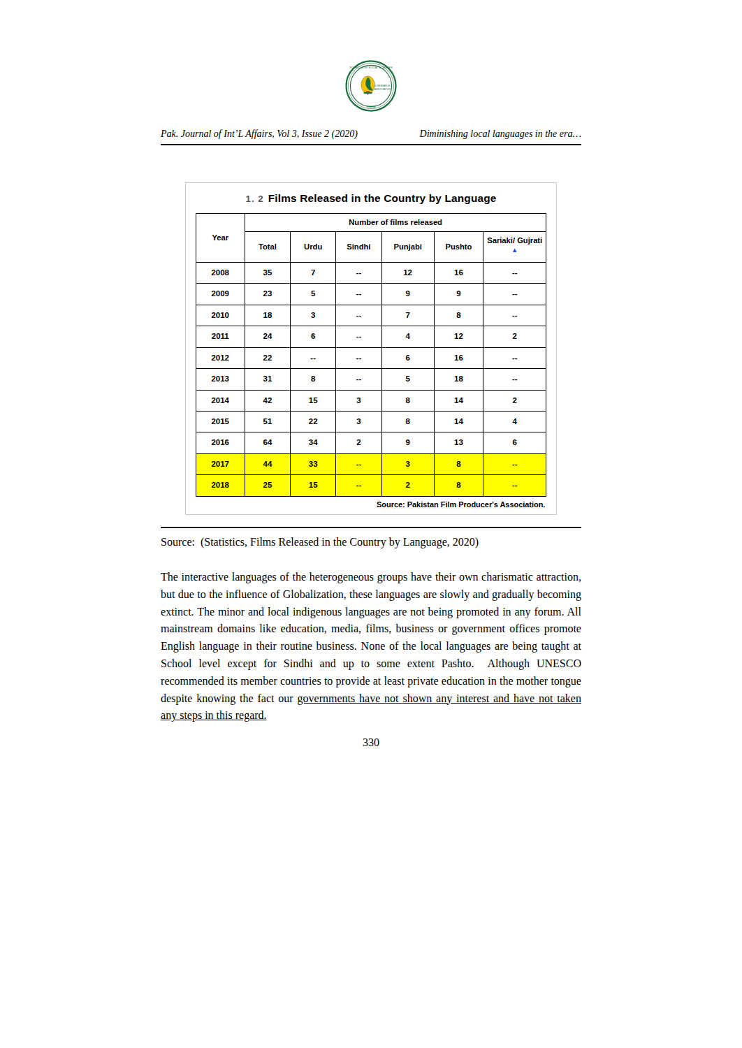SOCIETY FOR SOCIAL SCIENCES SSSRA & RESEARCH ASSOCIATION
Pak. Journal of Int’L Affairs, Vol 3, Issue 2 (2020) Diminishing local languages in the era…
1. 2 Films Released in the Country by Language
| Year | Number of films released |
| --- | --- |
| Total | Urdu | Sindhi | Punjabi | Pushto | Sariaki/ Gujrati ▲ |
| 2008 | 35 | 7 | -- | 12 | 16 | -- |
| 2009 | 23 | 5 | -- | 9 | 9 | -- |
| 2010 | 18 | 3 | -- | 7 | 8 | -- |
| 2011 | 24 | 6 | -- | 4 | 12 | 2 |
| 2012 | 22 | -- | -- | 6 | 16 | -- |
| 2013 | 31 | 8 | -- | 5 | 18 | -- |
| 2014 | 42 | 15 | 3 | 8 | 14 | 2 |
| 2015 | 51 | 22 | 3 | 8 | 14 | 4 |
| 2016 | 64 | 34 | 2 | 9 | 13 | 6 |
| 2017 | 44 | 33 | -- | 3 | 8 | -- |
| 2018 | 25 | 15 | -- | 2 | 8 | -- |
Source: Pakistan Film Producer's Association.
Source: (Statistics, Films Released in the Country by Language, 2020)
The interactive languages of the heterogeneous groups have their own charismatic attraction, but due to the influence of Globalization, these languages are slowly and gradually becoming extinct. The minor and local indigenous languages are not being promoted in any forum. All mainstream domains like education, media, films, business or government offices promote English language in their routine business. None of the local languages are being taught at School level except for Sindhi and up to some extent Pashto. Although UNESCO recommended its member countries to provide at least private education in the mother tongue despite knowing the fact our governments have not shown any interest and have not taken any steps in this regard.
330